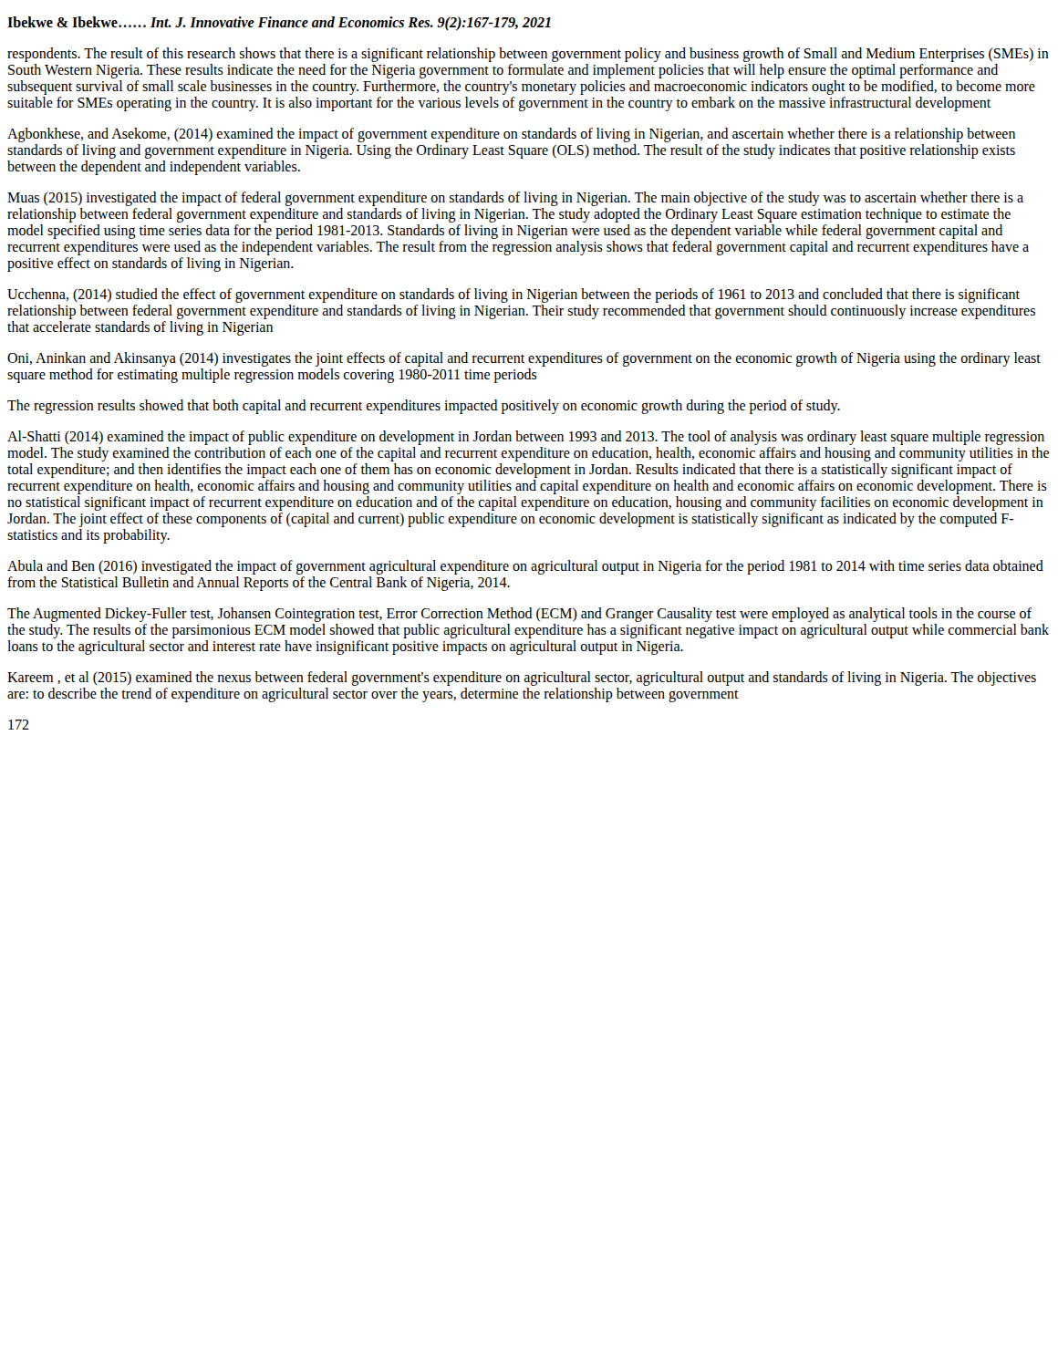Ibekwe & Ibekwe…… Int. J. Innovative Finance and Economics Res. 9(2):167-179, 2021
respondents. The result of this research shows that there is a significant relationship between government policy and business growth of Small and Medium Enterprises (SMEs) in South Western Nigeria. These results indicate the need for the Nigeria government to formulate and implement policies that will help ensure the optimal performance and subsequent survival of small scale businesses in the country. Furthermore, the country's monetary policies and macroeconomic indicators ought to be modified, to become more suitable for SMEs operating in the country. It is also important for the various levels of government in the country to embark on the massive infrastructural development
Agbonkhese, and Asekome, (2014) examined the impact of government expenditure on standards of living in Nigerian, and ascertain whether there is a relationship between standards of living and government expenditure in Nigeria. Using the Ordinary Least Square (OLS) method. The result of the study indicates that positive relationship exists between the dependent and independent variables.
Muas (2015) investigated the impact of federal government expenditure on standards of living in Nigerian. The main objective of the study was to ascertain whether there is a relationship between federal government expenditure and standards of living in Nigerian. The study adopted the Ordinary Least Square estimation technique to estimate the model specified using time series data for the period 1981-2013. Standards of living in Nigerian were used as the dependent variable while federal government capital and recurrent expenditures were used as the independent variables. The result from the regression analysis shows that federal government capital and recurrent expenditures have a positive effect on standards of living in Nigerian.
Ucchenna, (2014) studied the effect of government expenditure on standards of living in Nigerian between the periods of 1961 to 2013 and concluded that there is significant relationship between federal government expenditure and standards of living in Nigerian. Their study recommended that government should continuously increase expenditures that accelerate standards of living in Nigerian
Oni, Aninkan and Akinsanya (2014) investigates the joint effects of capital and recurrent expenditures of government on the economic growth of Nigeria using the ordinary least square method for estimating multiple regression models covering 1980-2011 time periods
The regression results showed that both capital and recurrent expenditures impacted positively on economic growth during the period of study.
Al-Shatti (2014) examined the impact of public expenditure on development in Jordan between 1993 and 2013. The tool of analysis was ordinary least square multiple regression model. The study examined the contribution of each one of the capital and recurrent expenditure on education, health, economic affairs and housing and community utilities in the total expenditure; and then identifies the impact each one of them has on economic development in Jordan. Results indicated that there is a statistically significant impact of recurrent expenditure on health, economic affairs and housing and community utilities and capital expenditure on health and economic affairs on economic development. There is no statistical significant impact of recurrent expenditure on education and of the capital expenditure on education, housing and community facilities on economic development in Jordan. The joint effect of these components of (capital and current) public expenditure on economic development is statistically significant as indicated by the computed F-statistics and its probability.
Abula and Ben (2016) investigated the impact of government agricultural expenditure on agricultural output in Nigeria for the period 1981 to 2014 with time series data obtained from the Statistical Bulletin and Annual Reports of the Central Bank of Nigeria, 2014.
The Augmented Dickey-Fuller test, Johansen Cointegration test, Error Correction Method (ECM) and Granger Causality test were employed as analytical tools in the course of the study. The results of the parsimonious ECM model showed that public agricultural expenditure has a significant negative impact on agricultural output while commercial bank loans to the agricultural sector and interest rate have insignificant positive impacts on agricultural output in Nigeria.
Kareem , et al (2015) examined the nexus between federal government's expenditure on agricultural sector, agricultural output and standards of living in Nigeria. The objectives are: to describe the trend of expenditure on agricultural sector over the years, determine the relationship between government
172